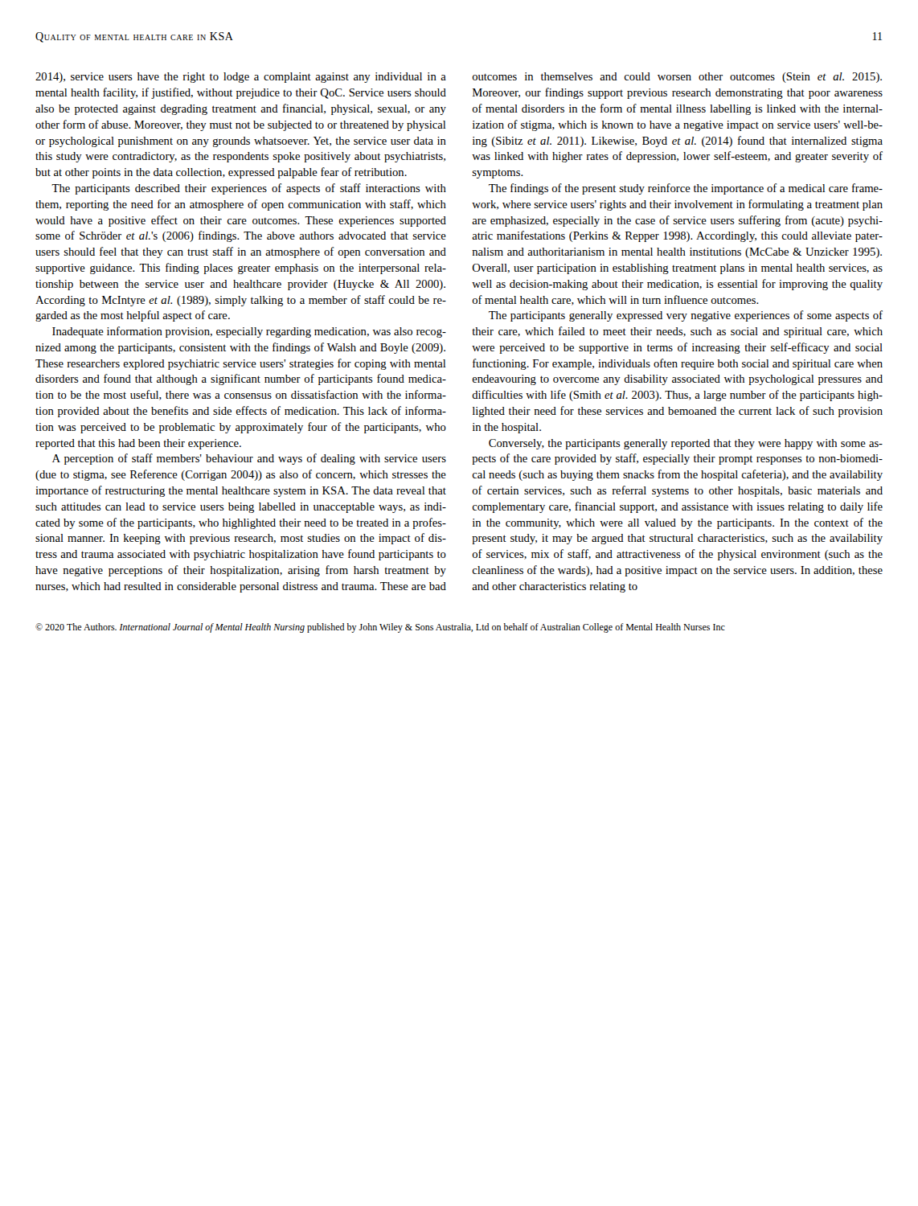Quality of mental health care in KSA 11
2014), service users have the right to lodge a complaint against any individual in a mental health facility, if justified, without prejudice to their QoC. Service users should also be protected against degrading treatment and financial, physical, sexual, or any other form of abuse. Moreover, they must not be subjected to or threatened by physical or psychological punishment on any grounds whatsoever. Yet, the service user data in this study were contradictory, as the respondents spoke positively about psychiatrists, but at other points in the data collection, expressed palpable fear of retribution.
The participants described their experiences of aspects of staff interactions with them, reporting the need for an atmosphere of open communication with staff, which would have a positive effect on their care outcomes. These experiences supported some of Schröder et al.'s (2006) findings. The above authors advocated that service users should feel that they can trust staff in an atmosphere of open conversation and supportive guidance. This finding places greater emphasis on the interpersonal relationship between the service user and healthcare provider (Huycke & All 2000). According to McIntyre et al. (1989), simply talking to a member of staff could be regarded as the most helpful aspect of care.
Inadequate information provision, especially regarding medication, was also recognized among the participants, consistent with the findings of Walsh and Boyle (2009). These researchers explored psychiatric service users' strategies for coping with mental disorders and found that although a significant number of participants found medication to be the most useful, there was a consensus on dissatisfaction with the information provided about the benefits and side effects of medication. This lack of information was perceived to be problematic by approximately four of the participants, who reported that this had been their experience.
A perception of staff members' behaviour and ways of dealing with service users (due to stigma, see Reference (Corrigan 2004)) as also of concern, which stresses the importance of restructuring the mental healthcare system in KSA. The data reveal that such attitudes can lead to service users being labelled in unacceptable ways, as indicated by some of the participants, who highlighted their need to be treated in a professional manner. In keeping with previous research, most studies on the impact of distress and trauma associated with psychiatric hospitalization have found participants to have negative perceptions of their hospitalization, arising from harsh treatment by nurses, which had resulted in considerable personal distress and trauma. These are bad outcomes in themselves and could worsen other outcomes (Stein et al. 2015). Moreover, our findings support previous research demonstrating that poor awareness of mental disorders in the form of mental illness labelling is linked with the internalization of stigma, which is known to have a negative impact on service users' well-being (Sibitz et al. 2011). Likewise, Boyd et al. (2014) found that internalized stigma was linked with higher rates of depression, lower self-esteem, and greater severity of symptoms.
The findings of the present study reinforce the importance of a medical care framework, where service users' rights and their involvement in formulating a treatment plan are emphasized, especially in the case of service users suffering from (acute) psychiatric manifestations (Perkins & Repper 1998). Accordingly, this could alleviate paternalism and authoritarianism in mental health institutions (McCabe & Unzicker 1995). Overall, user participation in establishing treatment plans in mental health services, as well as decision-making about their medication, is essential for improving the quality of mental health care, which will in turn influence outcomes.
The participants generally expressed very negative experiences of some aspects of their care, which failed to meet their needs, such as social and spiritual care, which were perceived to be supportive in terms of increasing their self-efficacy and social functioning. For example, individuals often require both social and spiritual care when endeavouring to overcome any disability associated with psychological pressures and difficulties with life (Smith et al. 2003). Thus, a large number of the participants highlighted their need for these services and bemoaned the current lack of such provision in the hospital.
Conversely, the participants generally reported that they were happy with some aspects of the care provided by staff, especially their prompt responses to non-biomedical needs (such as buying them snacks from the hospital cafeteria), and the availability of certain services, such as referral systems to other hospitals, basic materials and complementary care, financial support, and assistance with issues relating to daily life in the community, which were all valued by the participants. In the context of the present study, it may be argued that structural characteristics, such as the availability of services, mix of staff, and attractiveness of the physical environment (such as the cleanliness of the wards), had a positive impact on the service users. In addition, these and other characteristics relating to
© 2020 The Authors. International Journal of Mental Health Nursing published by John Wiley & Sons Australia, Ltd on behalf of Australian College of Mental Health Nurses Inc